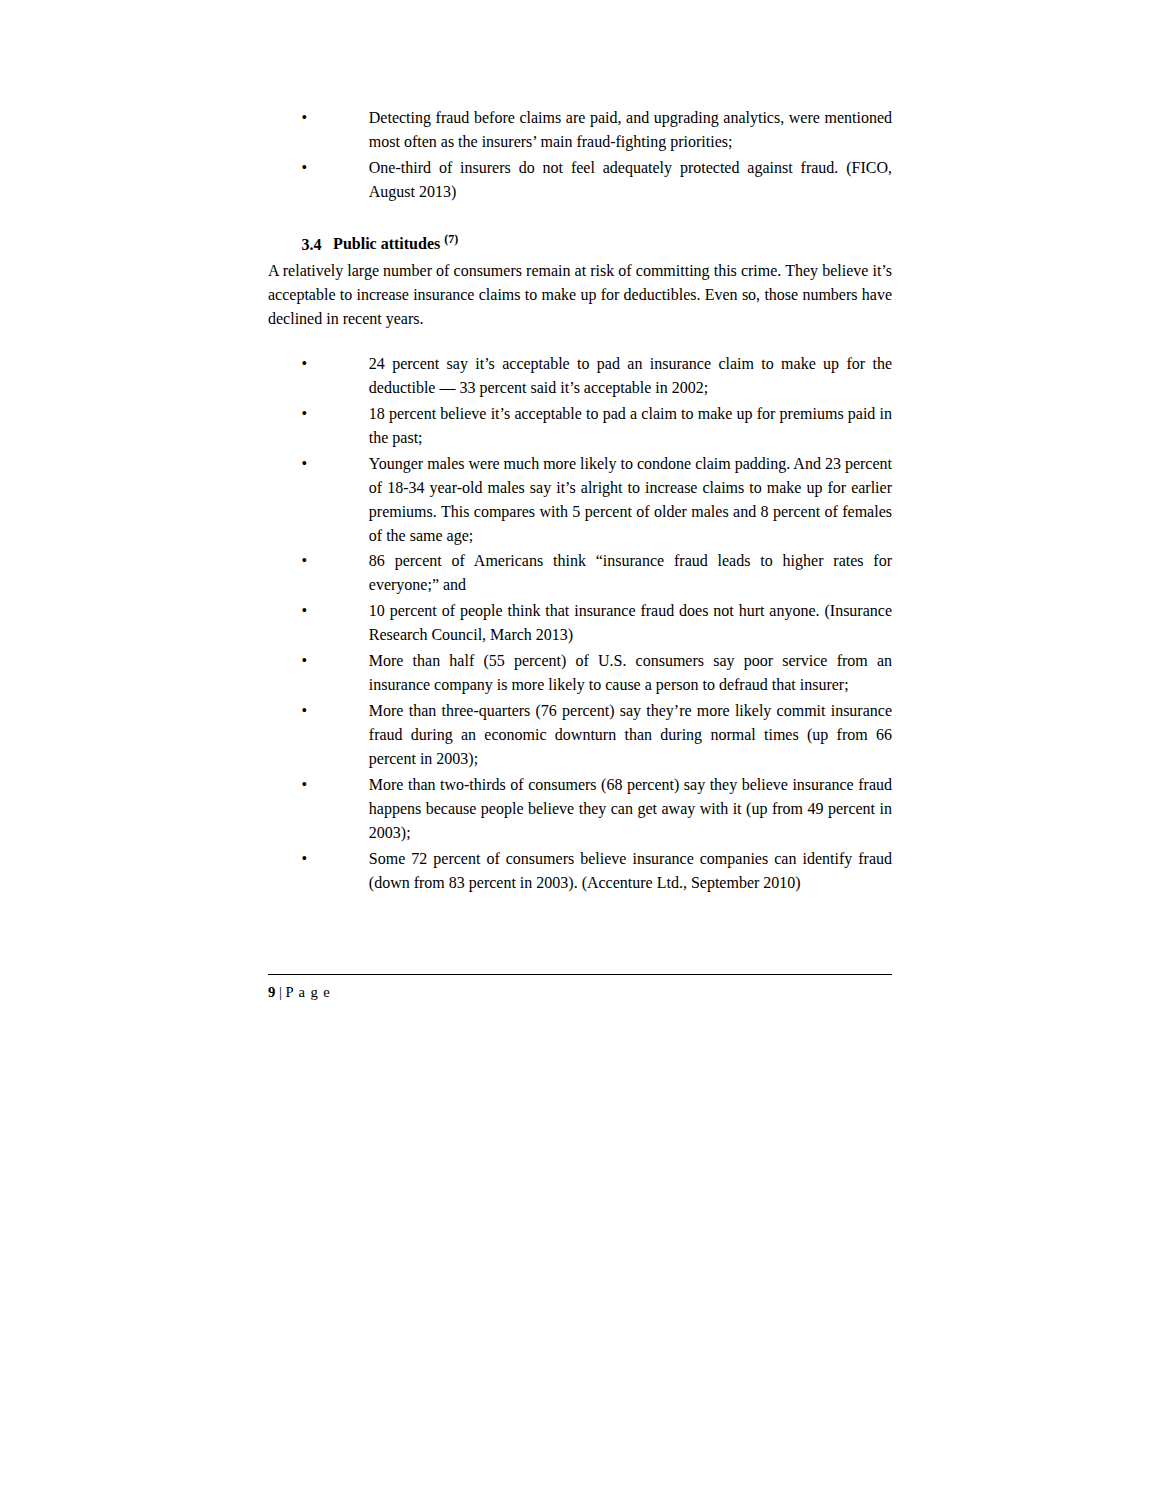Detecting fraud before claims are paid, and upgrading analytics, were mentioned most often as the insurers’ main fraud-fighting priorities;
One-third of insurers do not feel adequately protected against fraud. (FICO, August 2013)
3.4 Public attitudes (7)
A relatively large number of consumers remain at risk of committing this crime. They believe it’s acceptable to increase insurance claims to make up for deductibles. Even so, those numbers have declined in recent years.
24 percent say it’s acceptable to pad an insurance claim to make up for the deductible — 33 percent said it’s acceptable in 2002;
18 percent believe it’s acceptable to pad a claim to make up for premiums paid in the past;
Younger males were much more likely to condone claim padding. And 23 percent of 18-34 year-old males say it’s alright to increase claims to make up for earlier premiums. This compares with 5 percent of older males and 8 percent of females of the same age;
86 percent of Americans think “insurance fraud leads to higher rates for everyone;” and
10 percent of people think that insurance fraud does not hurt anyone. (Insurance Research Council, March 2013)
More than half (55 percent) of U.S. consumers say poor service from an insurance company is more likely to cause a person to defraud that insurer;
More than three-quarters (76 percent) say they’re more likely commit insurance fraud during an economic downturn than during normal times (up from 66 percent in 2003);
More than two-thirds of consumers (68 percent) say they believe insurance fraud happens because people believe they can get away with it (up from 49 percent in 2003);
Some 72 percent of consumers believe insurance companies can identify fraud (down from 83 percent in 2003). (Accenture Ltd., September 2010)
9 | P a g e